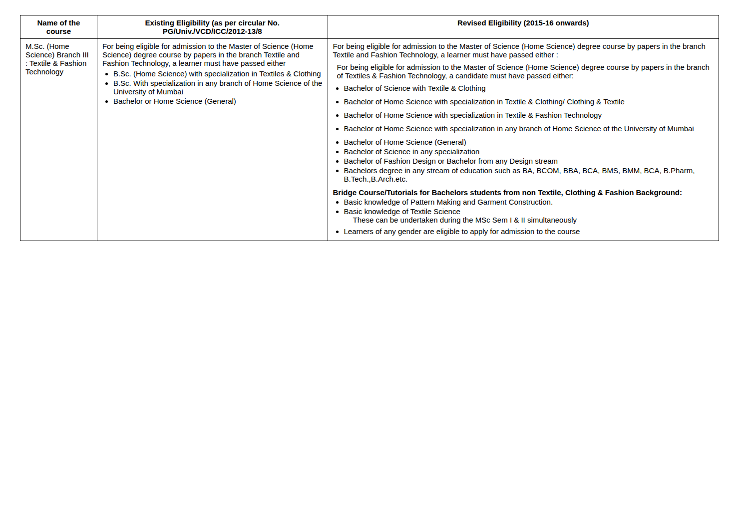| Name of the course | Existing Eligibility (as per circular No. PG/Univ./VCD/ICC/2012-13/8 | Revised Eligibility (2015-16 onwards) |
| --- | --- | --- |
| M.Sc. (Home Science) Branch III : Textile & Fashion Technology | For being eligible for admission to the Master of Science (Home Science) degree course by papers in the branch Textile and Fashion Technology, a learner must have passed either B.Sc. (Home Science) with specialization in Textiles & Clothing B.Sc. With specialization in any branch of Home Science of the University of Mumbai Bachelor or Home Science (General) | For being eligible for admission to the Master of Science (Home Science) degree course by papers in the branch Textile and Fashion Technology, a learner must have passed either : For being eligible for admission to the Master of Science (Home Science) degree course by papers in the branch of Textiles & Fashion Technology, a candidate must have passed either: Bachelor of Science with Textile & Clothing Bachelor of Home Science with specialization in Textile & Clothing/ Clothing & Textile Bachelor of Home Science with specialization in Textile & Fashion Technology Bachelor of Home Science with specialization in any branch of Home Science of the University of Mumbai Bachelor of Home Science (General) Bachelor of Science in any specialization Bachelor of Fashion Design or Bachelor from any Design stream Bachelors degree in any stream of education such as BA, BCOM, BBA, BCA, BMS, BMM, BCA, B.Pharm, B.Tech.,B.Arch.etc. Bridge Course/Tutorials for Bachelors students from non Textile, Clothing & Fashion Background: Basic knowledge of Pattern Making and Garment Construction. Basic knowledge of Textile Science These can be undertaken during the MSc Sem I & II simultaneously Learners of any gender are eligible to apply for admission to the course |